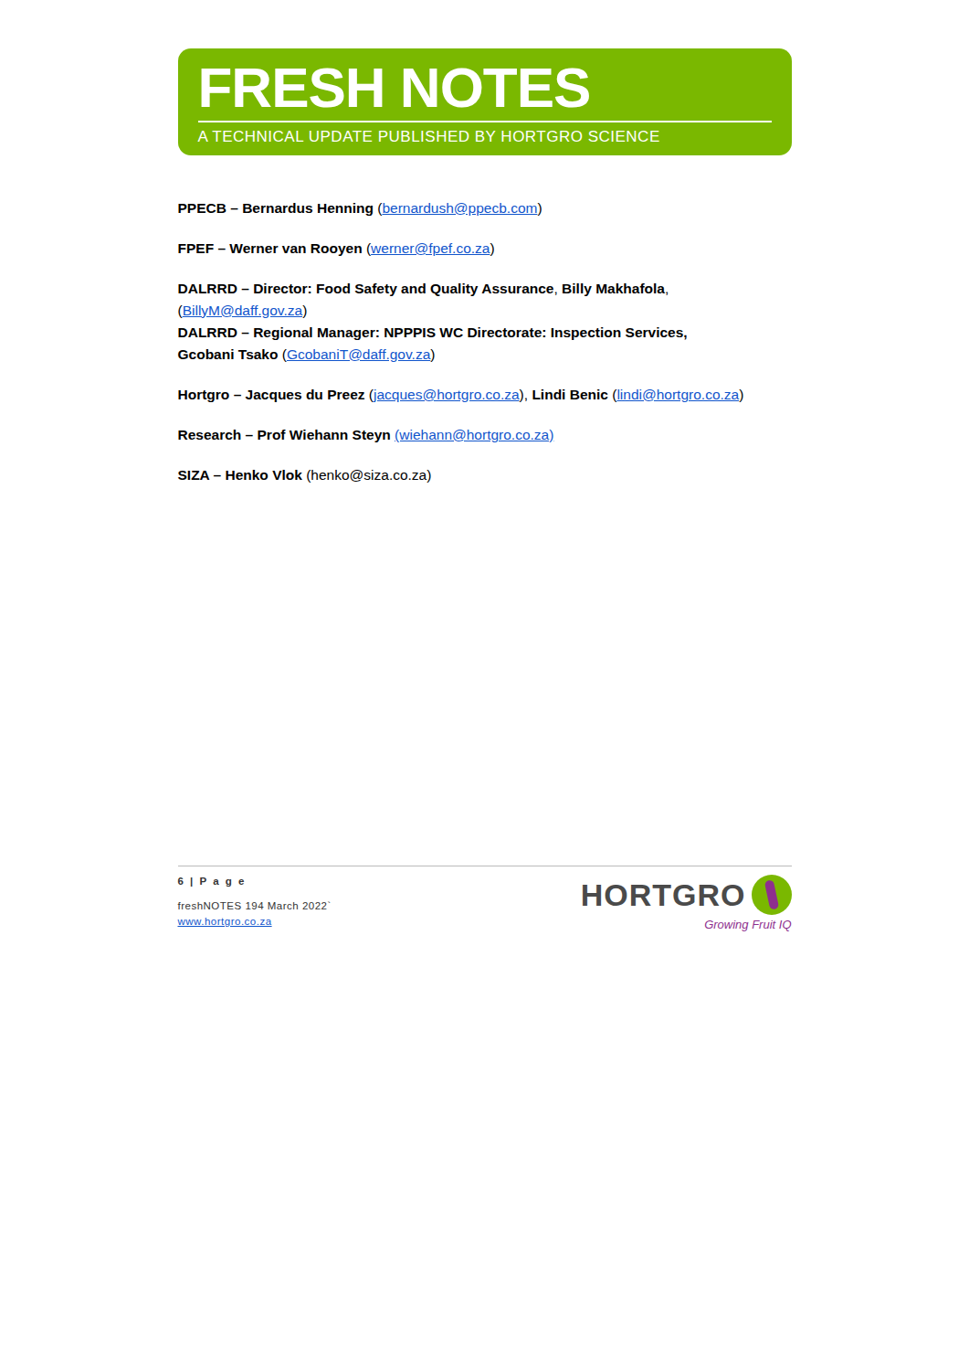Fresh Notes
A technical update published by Hortgro Science
PPECB – Bernardus Henning (bernardush@ppecb.com)
FPEF – Werner van Rooyen (werner@fpef.co.za)
DALRRD – Director: Food Safety and Quality Assurance, Billy Makhafola,
(BillyM@daff.gov.za)
DALRRD – Regional Manager: NPPPIS WC Directorate: Inspection Services,
Gcobani Tsako (GcobaniT@daff.gov.za)
Hortgro – Jacques du Preez (jacques@hortgro.co.za), Lindi Benic (lindi@hortgro.co.za)
Research – Prof Wiehann Steyn (wiehann@hortgro.co.za)
SIZA – Henko Vlok (henko@siza.co.za)
6 | P a g e
freshNOTES 194 March 2022`
www.hortgro.co.za
HORTGRO Growing Fruit IQ